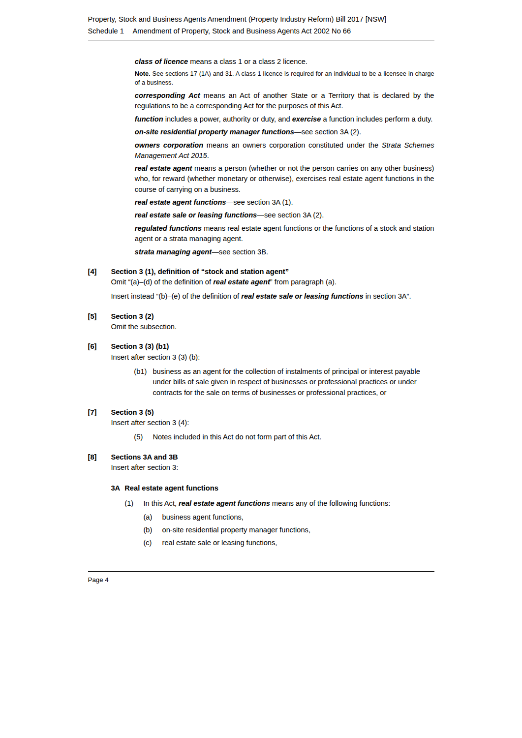Property, Stock and Business Agents Amendment (Property Industry Reform) Bill 2017 [NSW]
Schedule 1 Amendment of Property, Stock and Business Agents Act 2002 No 66
class of licence means a class 1 or a class 2 licence.
Note. See sections 17 (1A) and 31. A class 1 licence is required for an individual to be a licensee in charge of a business.
corresponding Act means an Act of another State or a Territory that is declared by the regulations to be a corresponding Act for the purposes of this Act.
function includes a power, authority or duty, and exercise a function includes perform a duty.
on-site residential property manager functions—see section 3A (2).
owners corporation means an owners corporation constituted under the Strata Schemes Management Act 2015.
real estate agent means a person (whether or not the person carries on any other business) who, for reward (whether monetary or otherwise), exercises real estate agent functions in the course of carrying on a business.
real estate agent functions—see section 3A (1).
real estate sale or leasing functions—see section 3A (2).
regulated functions means real estate agent functions or the functions of a stock and station agent or a strata managing agent.
strata managing agent—see section 3B.
[4] Section 3 (1), definition of “stock and station agent”
Omit “(a)–(d) of the definition of real estate agent” from paragraph (a).
Insert instead “(b)–(e) of the definition of real estate sale or leasing functions in section 3A”.
[5] Section 3 (2)
Omit the subsection.
[6] Section 3 (3) (b1)
Insert after section 3 (3) (b):
(b1) business as an agent for the collection of instalments of principal or interest payable under bills of sale given in respect of businesses or professional practices or under contracts for the sale on terms of businesses or professional practices, or
[7] Section 3 (5)
Insert after section 3 (4):
(5) Notes included in this Act do not form part of this Act.
[8] Sections 3A and 3B
Insert after section 3:
3A Real estate agent functions
(1) In this Act, real estate agent functions means any of the following functions:
(a) business agent functions,
(b) on-site residential property manager functions,
(c) real estate sale or leasing functions,
Page 4